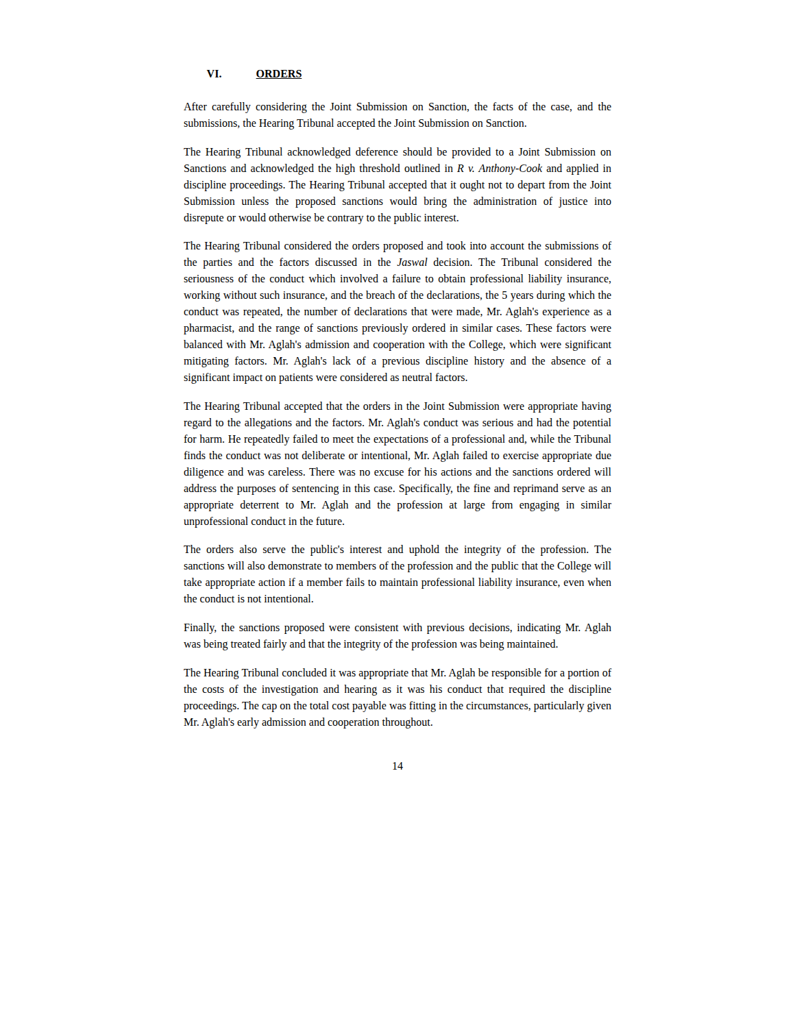VI. ORDERS
After carefully considering the Joint Submission on Sanction, the facts of the case, and the submissions, the Hearing Tribunal accepted the Joint Submission on Sanction.
The Hearing Tribunal acknowledged deference should be provided to a Joint Submission on Sanctions and acknowledged the high threshold outlined in R v. Anthony-Cook and applied in discipline proceedings. The Hearing Tribunal accepted that it ought not to depart from the Joint Submission unless the proposed sanctions would bring the administration of justice into disrepute or would otherwise be contrary to the public interest.
The Hearing Tribunal considered the orders proposed and took into account the submissions of the parties and the factors discussed in the Jaswal decision. The Tribunal considered the seriousness of the conduct which involved a failure to obtain professional liability insurance, working without such insurance, and the breach of the declarations, the 5 years during which the conduct was repeated, the number of declarations that were made, Mr. Aglah's experience as a pharmacist, and the range of sanctions previously ordered in similar cases. These factors were balanced with Mr. Aglah's admission and cooperation with the College, which were significant mitigating factors. Mr. Aglah's lack of a previous discipline history and the absence of a significant impact on patients were considered as neutral factors.
The Hearing Tribunal accepted that the orders in the Joint Submission were appropriate having regard to the allegations and the factors. Mr. Aglah's conduct was serious and had the potential for harm. He repeatedly failed to meet the expectations of a professional and, while the Tribunal finds the conduct was not deliberate or intentional, Mr. Aglah failed to exercise appropriate due diligence and was careless. There was no excuse for his actions and the sanctions ordered will address the purposes of sentencing in this case. Specifically, the fine and reprimand serve as an appropriate deterrent to Mr. Aglah and the profession at large from engaging in similar unprofessional conduct in the future.
The orders also serve the public's interest and uphold the integrity of the profession. The sanctions will also demonstrate to members of the profession and the public that the College will take appropriate action if a member fails to maintain professional liability insurance, even when the conduct is not intentional.
Finally, the sanctions proposed were consistent with previous decisions, indicating Mr. Aglah was being treated fairly and that the integrity of the profession was being maintained.
The Hearing Tribunal concluded it was appropriate that Mr. Aglah be responsible for a portion of the costs of the investigation and hearing as it was his conduct that required the discipline proceedings. The cap on the total cost payable was fitting in the circumstances, particularly given Mr. Aglah's early admission and cooperation throughout.
14